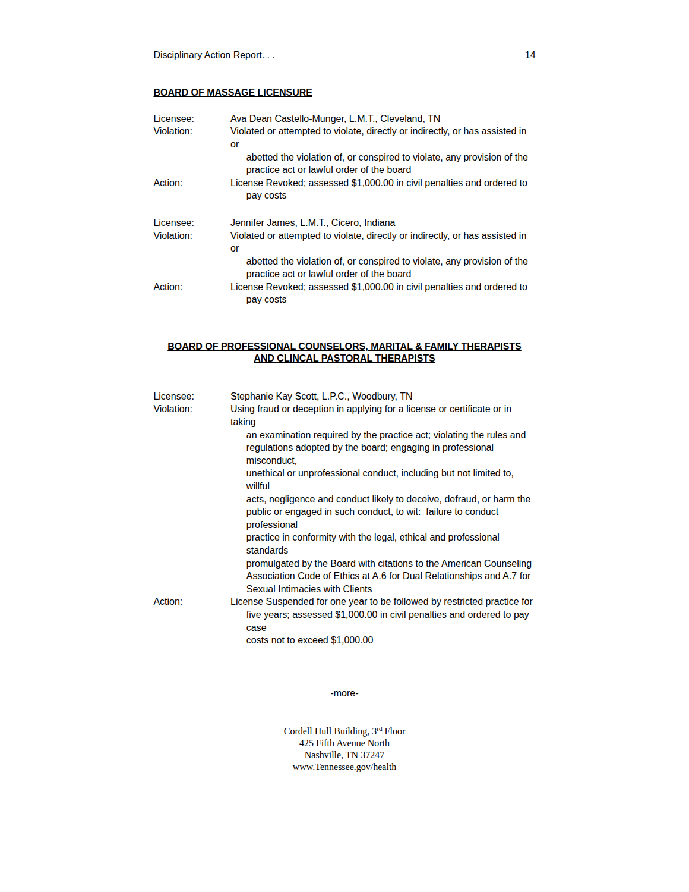Disciplinary Action Report. . .
14
BOARD OF MASSAGE LICENSURE
Licensee:
Ava Dean Castello-Munger, L.M.T., Cleveland, TN
Violation:
Violated or attempted to violate, directly or indirectly, or has assisted in or abetted the violation of, or conspired to violate, any provision of the practice act or lawful order of the board
Action:
License Revoked; assessed $1,000.00 in civil penalties and ordered to pay costs
Licensee:
Jennifer James, L.M.T., Cicero, Indiana
Violation:
Violated or attempted to violate, directly or indirectly, or has assisted in or abetted the violation of, or conspired to violate, any provision of the practice act or lawful order of the board
Action:
License Revoked; assessed $1,000.00 in civil penalties and ordered to pay costs
BOARD OF PROFESSIONAL COUNSELORS, MARITAL & FAMILY THERAPISTS
AND CLINCAL PASTORAL THERAPISTS
Licensee:
Stephanie Kay Scott, L.P.C., Woodbury, TN
Violation:
Using fraud or deception in applying for a license or certificate or in taking an examination required by the practice act; violating the rules and regulations adopted by the board; engaging in professional misconduct, unethical or unprofessional conduct, including but not limited to, willful acts, negligence and conduct likely to deceive, defraud, or harm the public or engaged in such conduct, to wit: failure to conduct professional practice in conformity with the legal, ethical and professional standards promulgated by the Board with citations to the American Counseling Association Code of Ethics at A.6 for Dual Relationships and A.7 for Sexual Intimacies with Clients
Action:
License Suspended for one year to be followed by restricted practice for five years; assessed $1,000.00 in civil penalties and ordered to pay case costs not to exceed $1,000.00
-more-
Cordell Hull Building, 3rd Floor
425 Fifth Avenue North
Nashville, TN 37247
www.Tennessee.gov/health